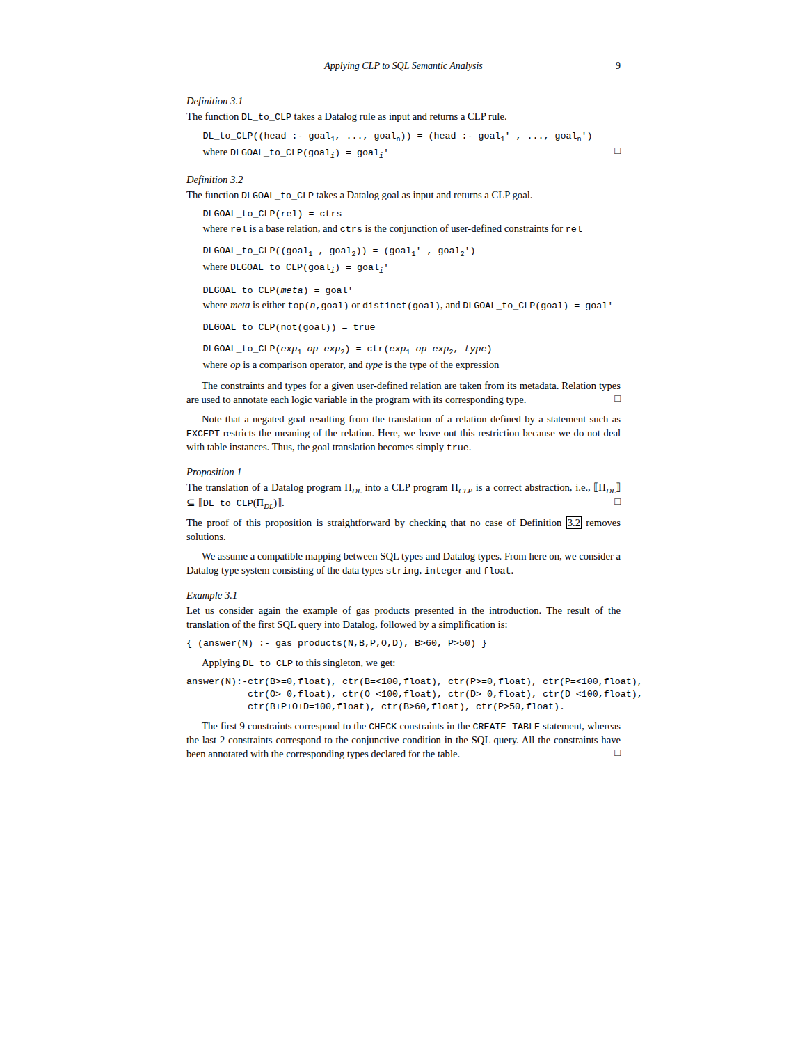Applying CLP to SQL Semantic Analysis 9
Definition 3.1
The function DL_to_CLP takes a Datalog rule as input and returns a CLP rule.
DL_to_CLP((head :- goal1, ..., goaln)) = (head :- goal1′ , ..., goaln′)
where DLGOAL_to_CLP(goali) = goali′□
Definition 3.2
The function DLGOAL_to_CLP takes a Datalog goal as input and returns a CLP goal.
DLGOAL_to_CLP(rel) = ctrs
where rel is a base relation, and ctrs is the conjunction of user-defined constraints for rel
DLGOAL_to_CLP((goal1 , goal2)) = (goal1′ , goal2′)
where DLGOAL_to_CLP(goali) = goali′
DLGOAL_to_CLP(meta) = goal′
where meta is either top(n,goal) or distinct(goal), and DLGOAL_to_CLP(goal) = goal′
DLGOAL_to_CLP(not(goal)) = true
DLGOAL_to_CLP(exp 1 op exp 2) = ctr(exp 1 op exp 2, type)
where op is a comparison operator, and type is the type of the expression
The constraints and types for a given user-defined relation are taken from its metadata. Relation types are used to annotate each logic variable in the program with its corresponding type.□
Note that a negated goal resulting from the translation of a relation defined by a statement such as EXCEPT restricts the meaning of the relation. Here, we leave out this restriction because we do not deal with table instances. Thus, the goal translation becomes simply true.
Proposition 1
The translation of a Datalog program ΠDL into a CLP program ΠCLP is a correct abstraction, i.e., ⟦ΠDL⟧ ⊆ ⟦DL_to_CLP(ΠDL)⟧.□
The proof of this proposition is straightforward by checking that no case of Definition 3.2 removes solutions.
We assume a compatible mapping between SQL types and Datalog types. From here on, we consider a Datalog type system consisting of the data types string, integer and float.
Example 3.1
Let us consider again the example of gas products presented in the introduction. The result of the translation of the first SQL query into Datalog, followed by a simplification is:
{ (answer(N) :- gas_products(N,B,P,O,D), B>60, P>50) }
Applying DL_to_CLP to this singleton, we get:
answer(N):-ctr(B>=0,float), ctr(B=<100,float), ctr(P>=0,float), ctr(P=<100,float), ctr(O>=0,float), ctr(O=<100,float), ctr(D>=0,float), ctr(D=<100,float), ctr(B+P+O+D=100,float), ctr(B>60,float), ctr(P>50,float).
The first 9 constraints correspond to the CHECK constraints in the CREATE TABLE statement, whereas the last 2 constraints correspond to the conjunctive condition in the SQL query. All the constraints have been annotated with the corresponding types declared for the table.□